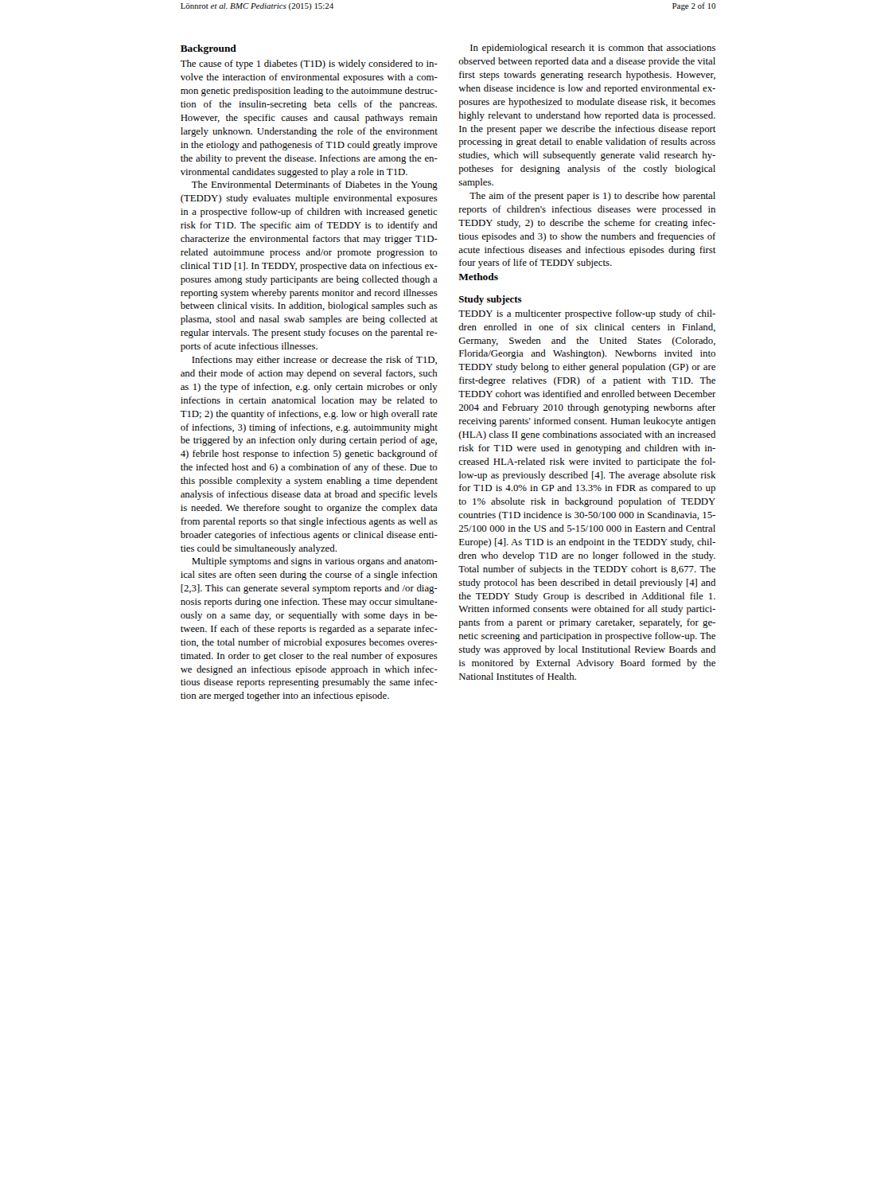Lönnrot et al. BMC Pediatrics (2015) 15:24
Page 2 of 10
Background
The cause of type 1 diabetes (T1D) is widely considered to involve the interaction of environmental exposures with a common genetic predisposition leading to the autoimmune destruction of the insulin-secreting beta cells of the pancreas. However, the specific causes and causal pathways remain largely unknown. Understanding the role of the environment in the etiology and pathogenesis of T1D could greatly improve the ability to prevent the disease. Infections are among the environmental candidates suggested to play a role in T1D.
The Environmental Determinants of Diabetes in the Young (TEDDY) study evaluates multiple environmental exposures in a prospective follow-up of children with increased genetic risk for T1D. The specific aim of TEDDY is to identify and characterize the environmental factors that may trigger T1D-related autoimmune process and/or promote progression to clinical T1D [1]. In TEDDY, prospective data on infectious exposures among study participants are being collected though a reporting system whereby parents monitor and record illnesses between clinical visits. In addition, biological samples such as plasma, stool and nasal swab samples are being collected at regular intervals. The present study focuses on the parental reports of acute infectious illnesses.
Infections may either increase or decrease the risk of T1D, and their mode of action may depend on several factors, such as 1) the type of infection, e.g. only certain microbes or only infections in certain anatomical location may be related to T1D; 2) the quantity of infections, e.g. low or high overall rate of infections, 3) timing of infections, e.g. autoimmunity might be triggered by an infection only during certain period of age, 4) febrile host response to infection 5) genetic background of the infected host and 6) a combination of any of these. Due to this possible complexity a system enabling a time dependent analysis of infectious disease data at broad and specific levels is needed. We therefore sought to organize the complex data from parental reports so that single infectious agents as well as broader categories of infectious agents or clinical disease entities could be simultaneously analyzed.
Multiple symptoms and signs in various organs and anatomical sites are often seen during the course of a single infection [2,3]. This can generate several symptom reports and /or diagnosis reports during one infection. These may occur simultaneously on a same day, or sequentially with some days in between. If each of these reports is regarded as a separate infection, the total number of microbial exposures becomes overestimated. In order to get closer to the real number of exposures we designed an infectious episode approach in which infectious disease reports representing presumably the same infection are merged together into an infectious episode.
In epidemiological research it is common that associations observed between reported data and a disease provide the vital first steps towards generating research hypothesis. However, when disease incidence is low and reported environmental exposures are hypothesized to modulate disease risk, it becomes highly relevant to understand how reported data is processed. In the present paper we describe the infectious disease report processing in great detail to enable validation of results across studies, which will subsequently generate valid research hypotheses for designing analysis of the costly biological samples.
The aim of the present paper is 1) to describe how parental reports of children's infectious diseases were processed in TEDDY study, 2) to describe the scheme for creating infectious episodes and 3) to show the numbers and frequencies of acute infectious diseases and infectious episodes during first four years of life of TEDDY subjects.
Methods
Study subjects
TEDDY is a multicenter prospective follow-up study of children enrolled in one of six clinical centers in Finland, Germany, Sweden and the United States (Colorado, Florida/Georgia and Washington). Newborns invited into TEDDY study belong to either general population (GP) or are first-degree relatives (FDR) of a patient with T1D. The TEDDY cohort was identified and enrolled between December 2004 and February 2010 through genotyping newborns after receiving parents' informed consent. Human leukocyte antigen (HLA) class II gene combinations associated with an increased risk for T1D were used in genotyping and children with increased HLA-related risk were invited to participate the follow-up as previously described [4]. The average absolute risk for T1D is 4.0% in GP and 13.3% in FDR as compared to up to 1% absolute risk in background population of TEDDY countries (T1D incidence is 30-50/100 000 in Scandinavia, 15-25/100 000 in the US and 5-15/100 000 in Eastern and Central Europe) [4]. As T1D is an endpoint in the TEDDY study, children who develop T1D are no longer followed in the study. Total number of subjects in the TEDDY cohort is 8,677. The study protocol has been described in detail previously [4] and the TEDDY Study Group is described in Additional file 1. Written informed consents were obtained for all study participants from a parent or primary caretaker, separately, for genetic screening and participation in prospective follow-up. The study was approved by local Institutional Review Boards and is monitored by External Advisory Board formed by the National Institutes of Health.